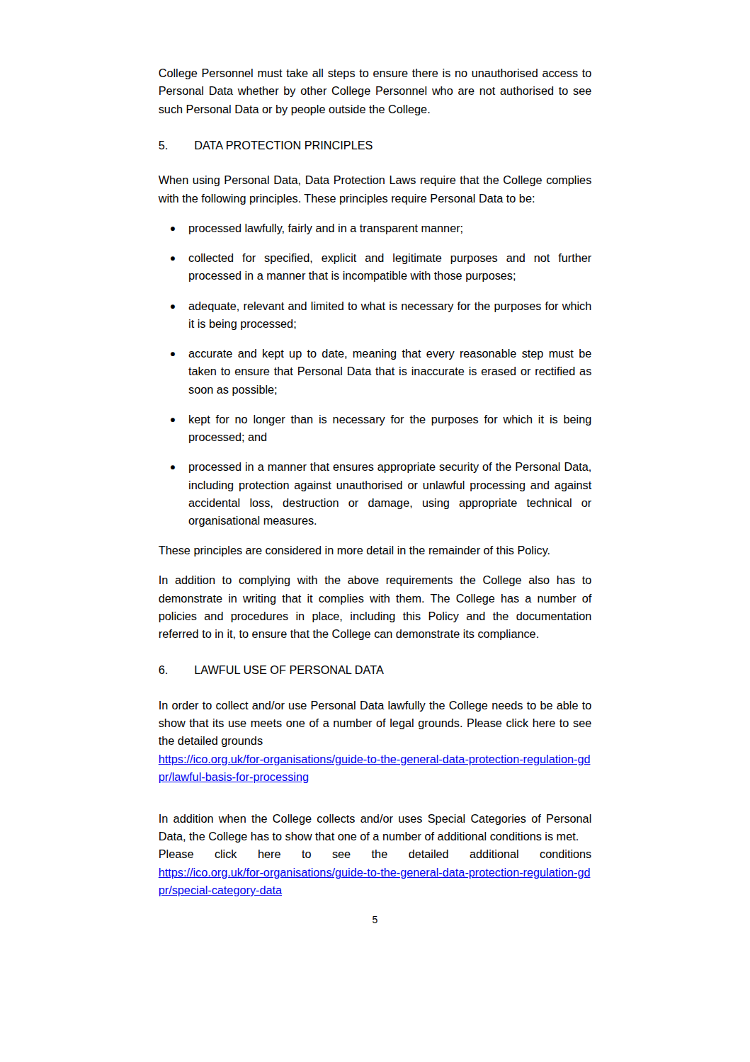College Personnel must take all steps to ensure there is no unauthorised access to Personal Data whether by other College Personnel who are not authorised to see such Personal Data or by people outside the College.
5. DATA PROTECTION PRINCIPLES
When using Personal Data, Data Protection Laws require that the College complies with the following principles. These principles require Personal Data to be:
processed lawfully, fairly and in a transparent manner;
collected for specified, explicit and legitimate purposes and not further processed in a manner that is incompatible with those purposes;
adequate, relevant and limited to what is necessary for the purposes for which it is being processed;
accurate and kept up to date, meaning that every reasonable step must be taken to ensure that Personal Data that is inaccurate is erased or rectified as soon as possible;
kept for no longer than is necessary for the purposes for which it is being processed; and
processed in a manner that ensures appropriate security of the Personal Data, including protection against unauthorised or unlawful processing and against accidental loss, destruction or damage, using appropriate technical or organisational measures.
These principles are considered in more detail in the remainder of this Policy.
In addition to complying with the above requirements the College also has to demonstrate in writing that it complies with them. The College has a number of policies and procedures in place, including this Policy and the documentation referred to in it, to ensure that the College can demonstrate its compliance.
6. LAWFUL USE OF PERSONAL DATA
In order to collect and/or use Personal Data lawfully the College needs to be able to show that its use meets one of a number of legal grounds. Please click here to see the detailed grounds
https://ico.org.uk/for-organisations/guide-to-the-general-data-protection-regulation-gdpr/lawful-basis-for-processing
In addition when the College collects and/or uses Special Categories of Personal Data, the College has to show that one of a number of additional conditions is met.
Please click here to see the detailed additional conditions
https://ico.org.uk/for-organisations/guide-to-the-general-data-protection-regulation-gdpr/special-category-data
5